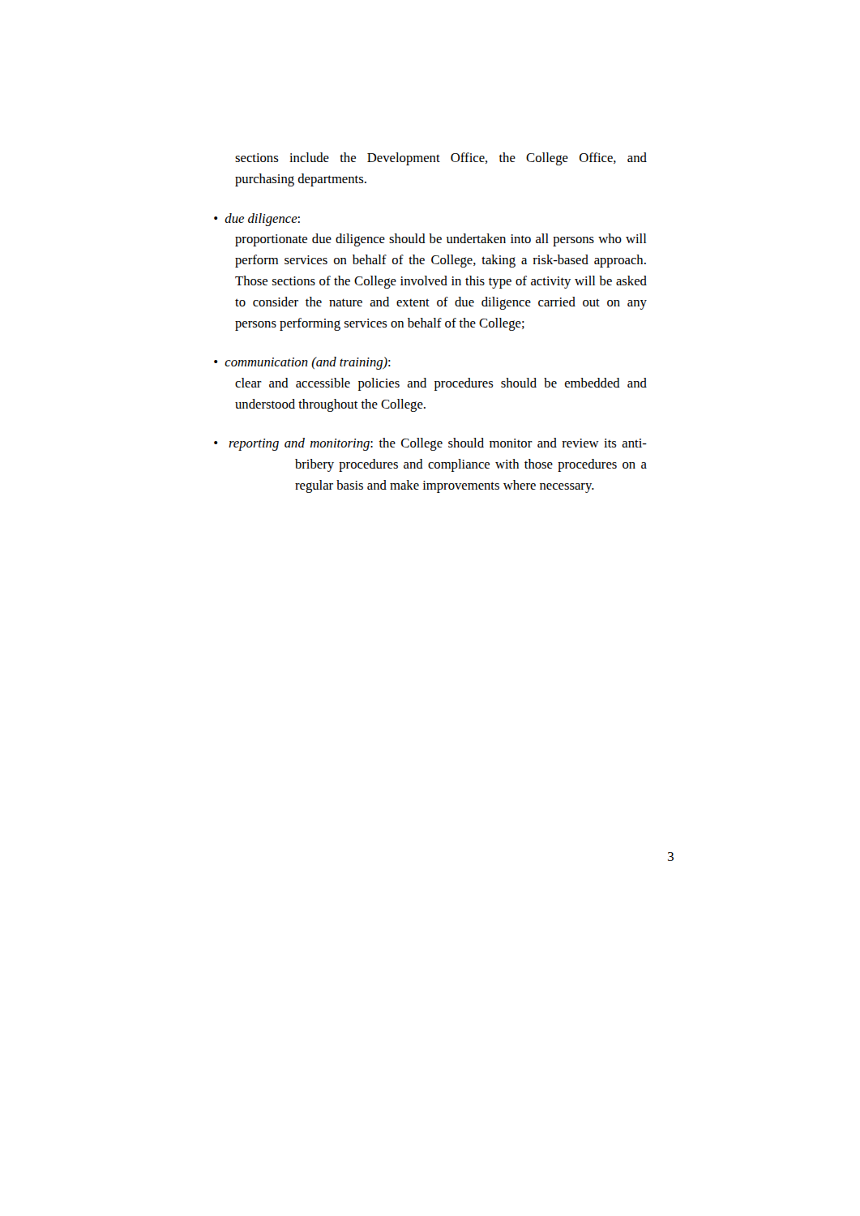sections include the Development Office, the College Office, and purchasing departments.
• due diligence:
proportionate due diligence should be undertaken into all persons who will perform services on behalf of the College, taking a risk-based approach. Those sections of the College involved in this type of activity will be asked to consider the nature and extent of due diligence carried out on any persons performing services on behalf of the College;
• communication (and training):
clear and accessible policies and procedures should be embedded and understood throughout the College.
• reporting and monitoring: the College should monitor and review its anti-bribery procedures and compliance with those procedures on a regular basis and make improvements where necessary.
3